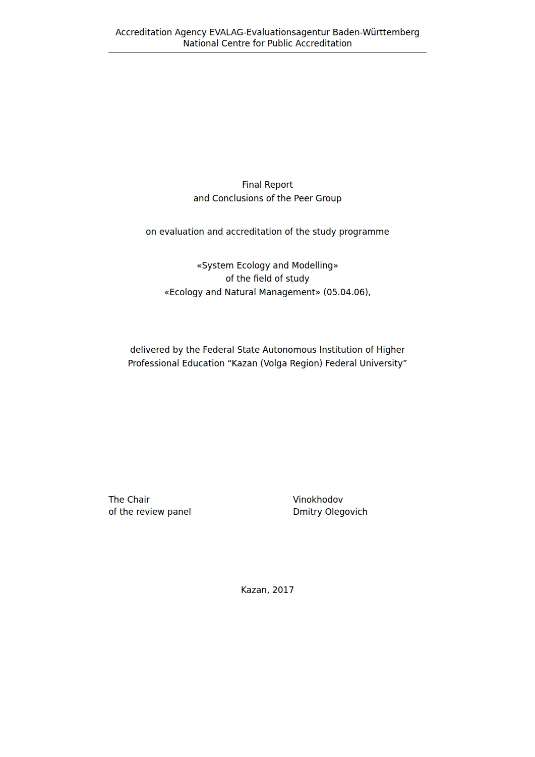Accreditation Agency EVALAG-Evaluationsagentur Baden-Württemberg
National Centre for Public Accreditation
Final Report
and Conclusions of the Peer Group
on evaluation and accreditation of the study programme
«System Ecology and Modelling»
of the field of study
«Ecology and Natural Management» (05.04.06),
delivered by the Federal State Autonomous Institution of Higher
Professional Education “Kazan (Volga Region) Federal University”
| The Chair | Vinokhodov |
| of the review panel | Dmitry Olegovich |
Kazan, 2017